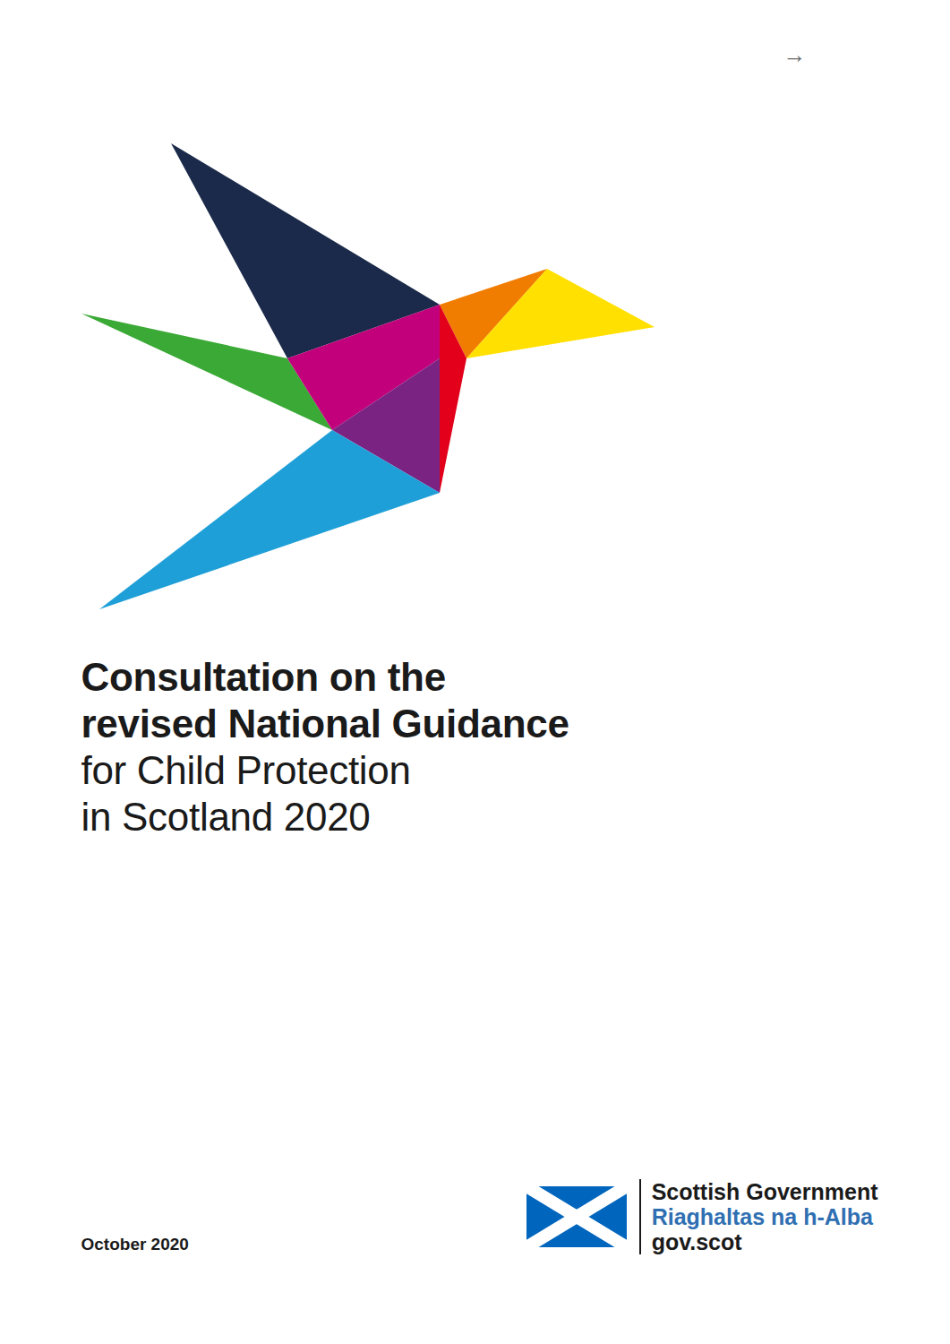→
Consultation on the
revised National Guidance
for Child Protection
in Scotland 2020
October 2020
Scottish Government
Riaghaltas na h-Alba
gov.scot